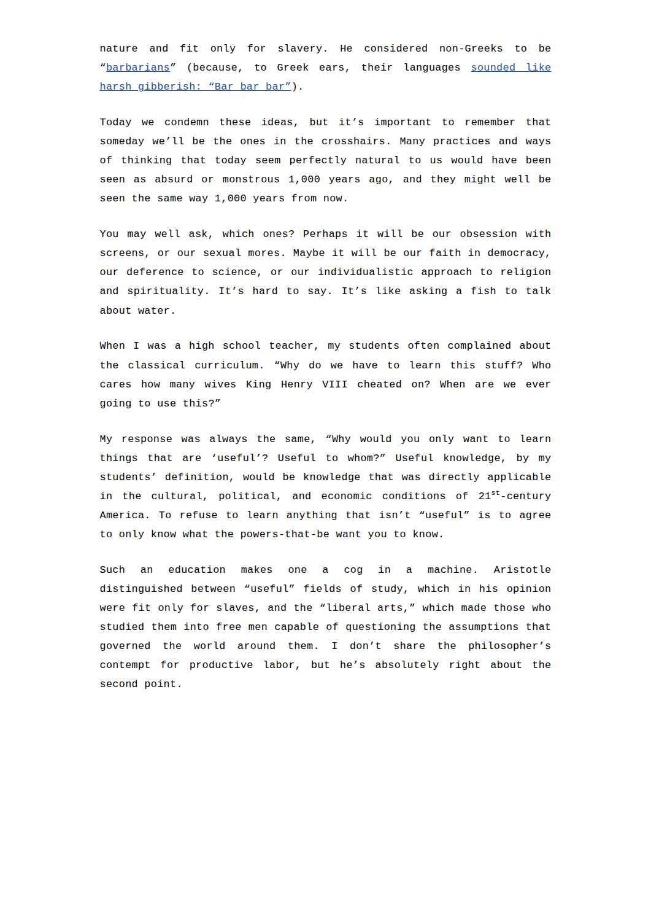nature and fit only for slavery. He considered non-Greeks to be “barbarians” (because, to Greek ears, their languages sounded like harsh gibberish: “Bar bar bar”).
Today we condemn these ideas, but it’s important to remember that someday we’ll be the ones in the crosshairs. Many practices and ways of thinking that today seem perfectly natural to us would have been seen as absurd or monstrous 1,000 years ago, and they might well be seen the same way 1,000 years from now.
You may well ask, which ones? Perhaps it will be our obsession with screens, or our sexual mores. Maybe it will be our faith in democracy, our deference to science, or our individualistic approach to religion and spirituality. It’s hard to say. It’s like asking a fish to talk about water.
When I was a high school teacher, my students often complained about the classical curriculum. “Why do we have to learn this stuff? Who cares how many wives King Henry VIII cheated on? When are we ever going to use this?”
My response was always the same, “Why would you only want to learn things that are ‘useful’? Useful to whom?” Useful knowledge, by my students’ definition, would be knowledge that was directly applicable in the cultural, political, and economic conditions of 21st-century America. To refuse to learn anything that isn’t “useful” is to agree to only know what the powers-that-be want you to know.
Such an education makes one a cog in a machine. Aristotle distinguished between “useful” fields of study, which in his opinion were fit only for slaves, and the “liberal arts,” which made those who studied them into free men capable of questioning the assumptions that governed the world around them. I don’t share the philosopher’s contempt for productive labor, but he’s absolutely right about the second point.